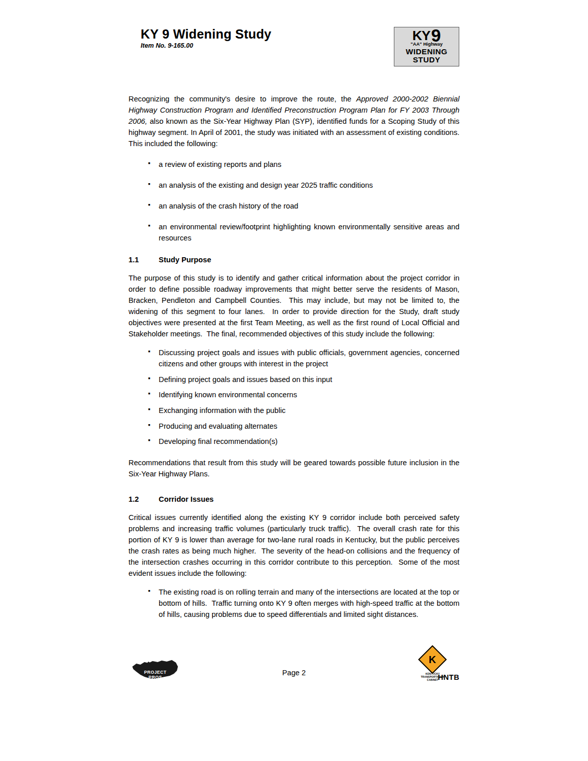KY 9 Widening Study
Item No. 9-165.00
KY 9
"AA" Highway
WIDENING
STUDY
Recognizing the community's desire to improve the route, the Approved 2000-2002 Biennial Highway Construction Program and Identified Preconstruction Program Plan for FY 2003 Through 2006, also known as the Six-Year Highway Plan (SYP), identified funds for a Scoping Study of this highway segment. In April of 2001, the study was initiated with an assessment of existing conditions. This included the following:
a review of existing reports and plans
an analysis of the existing and design year 2025 traffic conditions
an analysis of the crash history of the road
an environmental review/footprint highlighting known environmentally sensitive areas and resources
1.1 Study Purpose
The purpose of this study is to identify and gather critical information about the project corridor in order to define possible roadway improvements that might better serve the residents of Mason, Bracken, Pendleton and Campbell Counties. This may include, but may not be limited to, the widening of this segment to four lanes. In order to provide direction for the Study, draft study objectives were presented at the first Team Meeting, as well as the first round of Local Official and Stakeholder meetings. The final, recommended objectives of this study include the following:
Discussing project goals and issues with public officials, government agencies, concerned citizens and other groups with interest in the project
Defining project goals and issues based on this input
Identifying known environmental concerns
Exchanging information with the public
Producing and evaluating alternates
Developing final recommendation(s)
Recommendations that result from this study will be geared towards possible future inclusion in the Six-Year Highway Plans.
1.2 Corridor Issues
Critical issues currently identified along the existing KY 9 corridor include both perceived safety problems and increasing traffic volumes (particularly truck traffic). The overall crash rate for this portion of KY 9 is lower than average for two-lane rural roads in Kentucky, but the public perceives the crash rates as being much higher. The severity of the head-on collisions and the frequency of the intersection crashes occurring in this corridor contribute to this perception. Some of the most evident issues include the following:
The existing road is on rolling terrain and many of the intersections are located at the top or bottom of hills. Traffic turning onto KY 9 often merges with high-speed traffic at the bottom of hills, causing problems due to speed differentials and limited sight distances.
PROJECT
PROS
Page 2
K
KENTUCKY
TRANSPORTATION
CABINET
HNTB